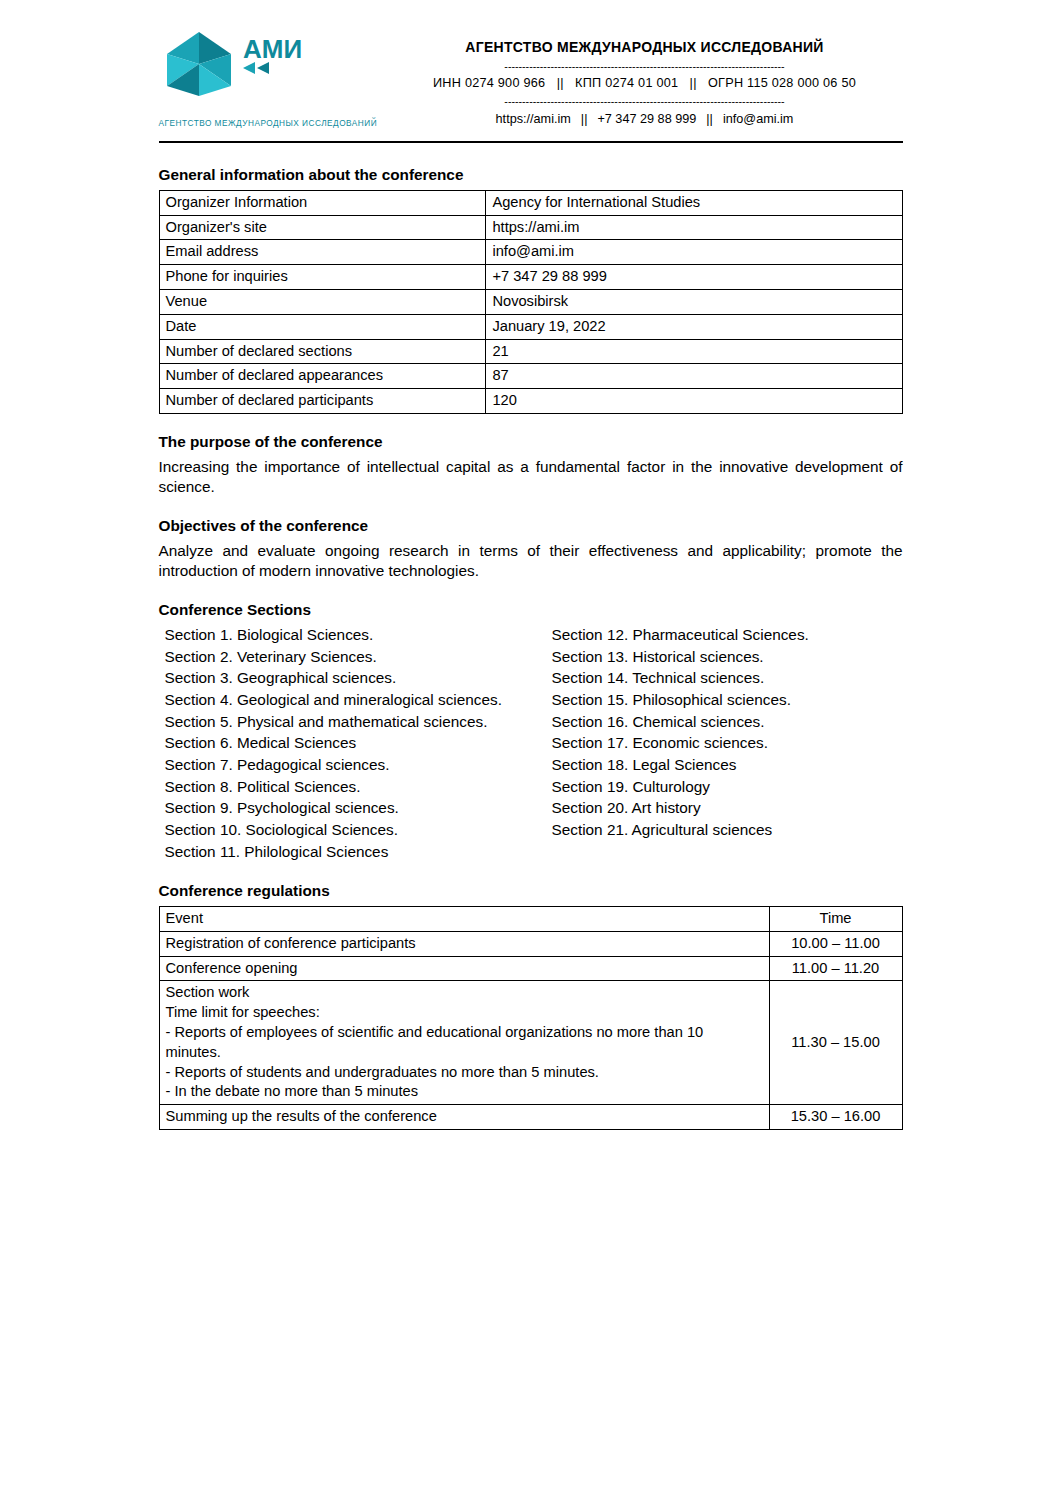АМИ
АГЕНТСТВО МЕЖДУНАРОДНЫХ ИССЛЕДОВАНИЙ
АГЕНТСТВО МЕЖДУНАРОДНЫХ ИССЛЕДОВАНИЙ
-------------------------------------------------------------------------------
ИНН 0274 900 966 || КПП 0274 01 001 || ОГРН 115 028 000 06 50
-------------------------------------------------------------------------------
https://ami.im||+7 347 29 88 999||info@ami.im
General information about the conference
| Organizer Information | Agency for International Studies |
| Organizer's site | https://ami.im |
| Email address | info@ami.im |
| Phone for inquiries | +7 347 29 88 999 |
| Venue | Novosibirsk |
| Date | January 19, 2022 |
| Number of declared sections | 21 |
| Number of declared appearances | 87 |
| Number of declared participants | 120 |
The purpose of the conference
Increasing the importance of intellectual capital as a fundamental factor in the innovative development of science.
Objectives of the conference
Analyze and evaluate ongoing research in terms of their effectiveness and applicability; promote the introduction of modern innovative technologies.
Conference Sections
Section 1. Biological Sciences.
Section 2. Veterinary Sciences.
Section 3. Geographical sciences.
Section 4. Geological and mineralogical sciences.
Section 5. Physical and mathematical sciences.
Section 6. Medical Sciences
Section 7. Pedagogical sciences.
Section 8. Political Sciences.
Section 9. Psychological sciences.
Section 10. Sociological Sciences.
Section 11. Philological Sciences
Section 12. Pharmaceutical Sciences.
Section 13. Historical sciences.
Section 14. Technical sciences.
Section 15. Philosophical sciences.
Section 16. Chemical sciences.
Section 17. Economic sciences.
Section 18. Legal Sciences
Section 19. Culturology
Section 20. Art history
Section 21. Agricultural sciences
Conference regulations
| Event | Time |
| Registration of conference participants | 10.00 – 11.00 |
| Conference opening | 11.00 – 11.20 |
| Section work Time limit for speeches: - Reports of employees of scientific and educational organizations no more than 10 minutes. - Reports of students and undergraduates no more than 5 minutes. - In the debate no more than 5 minutes | 11.30 – 15.00 |
| Summing up the results of the conference | 15.30 – 16.00 |